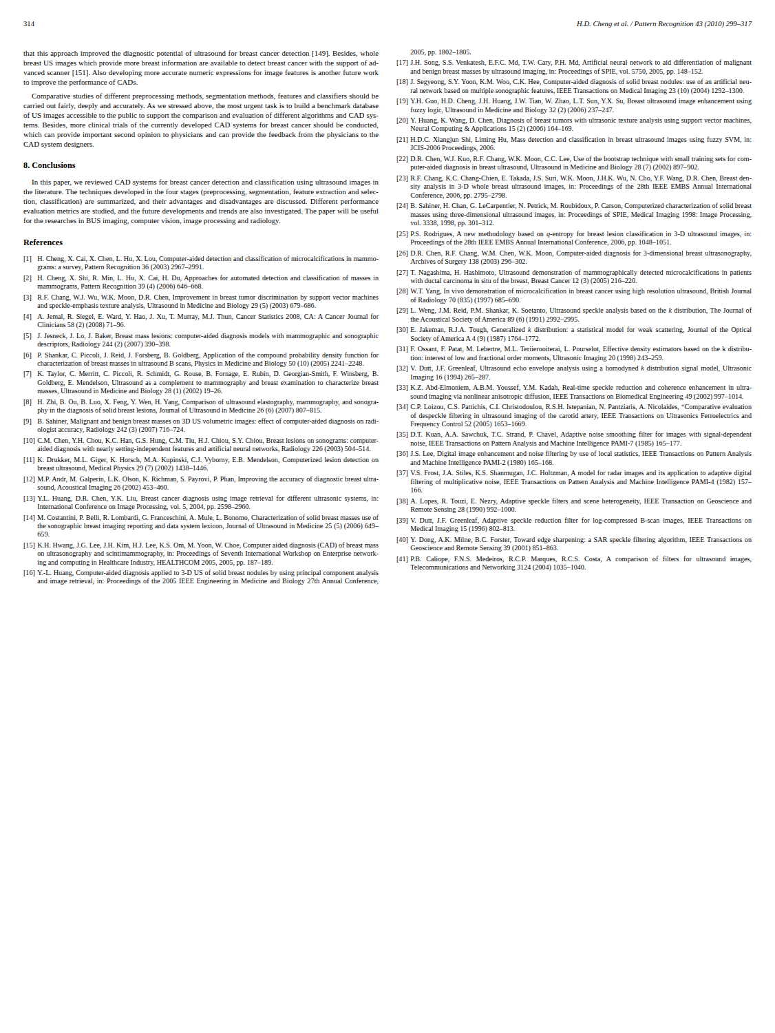314 H.D. Cheng et al. / Pattern Recognition 43 (2010) 299–317
that this approach improved the diagnostic potential of ultrasound for breast cancer detection [149]. Besides, whole breast US images which provide more breast information are available to detect breast cancer with the support of advanced scanner [151]. Also developing more accurate numeric expressions for image features is another future work to improve the performance of CADs.
Comparative studies of different preprocessing methods, segmentation methods, features and classifiers should be carried out fairly, deeply and accurately. As we stressed above, the most urgent task is to build a benchmark database of US images accessible to the public to support the comparison and evaluation of different algorithms and CAD systems. Besides, more clinical trials of the currently developed CAD systems for breast cancer should be conducted, which can provide important second opinion to physicians and can provide the feedback from the physicians to the CAD system designers.
8. Conclusions
In this paper, we reviewed CAD systems for breast cancer detection and classification using ultrasound images in the literature. The techniques developed in the four stages (preprocessing, segmentation, feature extraction and selection, classification) are summarized, and their advantages and disadvantages are discussed. Different performance evaluation metrics are studied, and the future developments and trends are also investigated. The paper will be useful for the researches in BUS imaging, computer vision, image processing and radiology.
References
[1] H. Cheng, X. Cai, X. Chen, L. Hu, X. Lou, Computer-aided detection and classification of microcalcifications in mammograms: a survey, Pattern Recognition 36 (2003) 2967–2991.
[2] H. Cheng, X. Shi, R. Min, L. Hu, X. Cai, H. Du, Approaches for automated detection and classification of masses in mammograms, Pattern Recognition 39 (4) (2006) 646–668.
[3] R.F. Chang, W.J. Wu, W.K. Moon, D.R. Chen, Improvement in breast tumor discrimination by support vector machines and speckle-emphasis texture analysis, Ultrasound in Medicine and Biology 29 (5) (2003) 679–686.
[4] A. Jemal, R. Siegel, E. Ward, Y. Hao, J. Xu, T. Murray, M.J. Thun, Cancer Statistics 2008, CA: A Cancer Journal for Clinicians 58 (2) (2008) 71–96.
[5] J. Jesneck, J. Lo, J. Baker, Breast mass lesions: computer-aided diagnosis models with mammographic and sonographic descriptors, Radiology 244 (2) (2007) 390–398.
[6] P. Shankar, C. Piccoli, J. Reid, J. Forsberg, B. Goldberg, Application of the compound probability density function for characterization of breast masses in ultrasound B scans, Physics in Medicine and Biology 50 (10) (2005) 2241–2248.
[7] K. Taylor, C. Merritt, C. Piccoli, R. Schmidt, G. Rouse, B. Fornage, E. Rubin, D. Georgian-Smith, F. Winsberg, B. Goldberg, E. Mendelson, Ultrasound as a complement to mammography and breast examination to characterize breast masses, Ultrasound in Medicine and Biology 28 (1) (2002) 19–26.
[8] H. Zhi, B. Ou, B. Luo, X. Feng, Y. Wen, H. Yang, Comparison of ultrasound elastography, mammography, and sonography in the diagnosis of solid breast lesions, Journal of Ultrasound in Medicine 26 (6) (2007) 807–815.
[9] B. Sahiner, Malignant and benign breast masses on 3D US volumetric images: effect of computer-aided diagnosis on radiologist accuracy, Radiology 242 (3) (2007) 716–724.
[10] C.M. Chen, Y.H. Chou, K.C. Han, G.S. Hung, C.M. Tiu, H.J. Chiou, S.Y. Chiou, Breast lesions on sonograms: computer-aided diagnosis with nearly setting-independent features and artificial neural networks, Radiology 226 (2003) 504–514.
[11] K. Drukker, M.L. Giger, K. Horsch, M.A. Kupinski, C.J. Vyborny, E.B. Mendelson, Computerized lesion detection on breast ultrasound, Medical Physics 29 (7) (2002) 1438–1446.
[12] M.P. Andr, M. Galperin, L.K. Olson, K. Richman, S. Payrovi, P. Phan, Improving the accuracy of diagnostic breast ultrasound, Acoustical Imaging 26 (2002) 453–460.
[13] Y.L. Huang, D.R. Chen, Y.K. Liu, Breast cancer diagnosis using image retrieval for different ultrasonic systems, in: International Conference on Image Processing, vol. 5, 2004, pp. 2598–2960.
[14] M. Costantini, P. Belli, R. Lombardi, G. Franceschini, A. Mule, L. Bonomo, Characterization of solid breast masses use of the sonographic breast imaging reporting and data system lexicon, Journal of Ultrasound in Medicine 25 (5) (2006) 649–659.
[15] K.H. Hwang, J.G. Lee, J.H. Kim, H.J. Lee, K.S. Om, M. Yoon, W. Choe, Computer aided diagnosis (CAD) of breast mass on ultrasonography and scintimammography, in: Proceedings of Seventh International Workshop on Enterprise networking and computing in Healthcare Industry, HEALTHCOM 2005, 2005, pp. 187–189.
[16] Y.-L. Huang, Computer-aided diagnosis applied to 3-D US of solid breast nodules by using principal component analysis and image retrieval, in: Proceedings of the 2005 IEEE Engineering in Medicine and Biology 27th Annual Conference, 2005, pp. 1802–1805.
[17] J.H. Song, S.S. Venkatesh, E.F.C. Md, T.W. Cary, P.H. Md, Artificial neural network to aid differentiation of malignant and benign breast masses by ultrasound imaging, in: Proceedings of SPIE, vol. 5750, 2005, pp. 148–152.
[18] J. Segyeong, S.Y. Yoon, K.M. Woo, C.K. Hee, Computer-aided diagnosis of solid breast nodules: use of an artificial neural network based on multiple sonographic features, IEEE Transactions on Medical Imaging 23 (10) (2004) 1292–1300.
[19] Y.H. Guo, H.D. Cheng, J.H. Huang, J.W. Tian, W. Zhao, L.T. Sun, Y.X. Su, Breast ultrasound image enhancement using fuzzy logic, Ultrasound in Medicine and Biology 32 (2) (2006) 237–247.
[20] Y. Huang, K. Wang, D. Chen, Diagnosis of breast tumors with ultrasonic texture analysis using support vector machines, Neural Computing & Applications 15 (2) (2006) 164–169.
[21] H.D.C. Xiangjun Shi, Liming Hu, Mass detection and classification in breast ultrasound images using fuzzy SVM, in: JCIS-2006 Proceedings, 2006.
[22] D.R. Chen, W.J. Kuo, R.F. Chang, W.K. Moon, C.C. Lee, Use of the bootstrap technique with small training sets for computer-aided diagnosis in breast ultrasound, Ultrasound in Medicine and Biology 28 (7) (2002) 897–902.
[23] R.F. Chang, K.C. Chang-Chien, E. Takada, J.S. Suri, W.K. Moon, J.H.K. Wu, N. Cho, Y.F. Wang, D.R. Chen, Breast density analysis in 3-D whole breast ultrasound images, in: Proceedings of the 28th IEEE EMBS Annual International Conference, 2006, pp. 2795–2798.
[24] B. Sahiner, H. Chan, G. LeCarpentier, N. Petrick, M. Roubidoux, P. Carson, Computerized characterization of solid breast masses using three-dimensional ultrasound images, in: Proceedings of SPIE, Medical Imaging 1998: Image Processing, vol. 3338, 1998, pp. 301–312.
[25] P.S. Rodrigues, A new methodology based on q-entropy for breast lesion classification in 3-D ultrasound images, in: Proceedings of the 28th IEEE EMBS Annual International Conference, 2006, pp. 1048–1051.
[26] D.R. Chen, R.F. Chang, W.M. Chen, W.K. Moon, Computer-aided diagnosis for 3-dimensional breast ultrasonography, Archives of Surgery 138 (2003) 296–302.
[27] T. Nagashima, H. Hashimoto, Ultrasound demonstration of mammographically detected microcalcifications in patients with ductal carcinoma in situ of the breast, Breast Cancer 12 (3) (2005) 216–220.
[28] W.T. Yang, In vivo demonstration of microcalcification in breast cancer using high resolution ultrasound, British Journal of Radiology 70 (835) (1997) 685–690.
[29] L. Weng, J.M. Reid, P.M. Shankar, K. Soetanto, Ultrasound speckle analysis based on the k distribution, The Journal of the Acoustical Society of America 89 (6) (1991) 2992–2995.
[30] E. Jakeman, R.J.A. Tough, Generalized k distribution: a statistical model for weak scattering, Journal of the Optical Society of America A 4 (9) (1987) 1764–1772.
[31] F. Ossant, F. Patat, M. Lebertre, M.L. Teriierooiterai, L. Pourselot, Effective density estimators based on the k distribution: interest of low and fractional order moments, Ultrasonic Imaging 20 (1998) 243–259.
[32] V. Dutt, J.F. Greenleaf, Ultrasound echo envelope analysis using a homodyned k distribution signal model, Ultrasonic Imaging 16 (1994) 265–287.
[33] K.Z. Abd-Elmoniem, A.B.M. Youssef, Y.M. Kadah, Real-time speckle reduction and coherence enhancement in ultrasound imaging via nonlinear anisotropic diffusion, IEEE Transactions on Biomedical Engineering 49 (2002) 997–1014.
[34] C.P. Loizou, C.S. Pattichis, C.I. Christodoulou, R.S.H. Istepanian, N. Pantziaris, A. Nicolaides, “Comparative evaluation of despeckle filtering in ultrasound imaging of the carotid artery, IEEE Transactions on Ultrasonics Ferroelectrics and Frequency Control 52 (2005) 1653–1669.
[35] D.T. Kuan, A.A. Sawchuk, T.C. Strand, P. Chavel, Adaptive noise smoothing filter for images with signal-dependent noise, IEEE Transactions on Pattern Analysis and Machine Intelligence PAMI-7 (1985) 165–177.
[36] J.S. Lee, Digital image enhancement and noise filtering by use of local statistics, IEEE Transactions on Pattern Analysis and Machine Intelligence PAMI-2 (1980) 165–168.
[37] V.S. Frost, J.A. Stiles, K.S. Shanmugan, J.C. Holtzman, A model for radar images and its application to adaptive digital filtering of multiplicative noise, IEEE Transactions on Pattern Analysis and Machine Intelligence PAMI-4 (1982) 157–166.
[38] A. Lopes, R. Touzi, E. Nezry, Adaptive speckle filters and scene heterogeneity, IEEE Transaction on Geoscience and Remote Sensing 28 (1990) 992–1000.
[39] V. Dutt, J.F. Greenleaf, Adaptive speckle reduction filter for log-compressed B-scan images, IEEE Transactions on Medical Imaging 15 (1996) 802–813.
[40] Y. Dong, A.K. Milne, B.C. Forster, Toward edge sharpening: a SAR speckle filtering algorithm, IEEE Transactions on Geoscience and Remote Sensing 39 (2001) 851–863.
[41] P.B. Caliope, F.N.S. Medeiros, R.C.P. Marques, R.C.S. Costa, A comparison of filters for ultrasound images, Telecommunications and Networking 3124 (2004) 1035–1040.